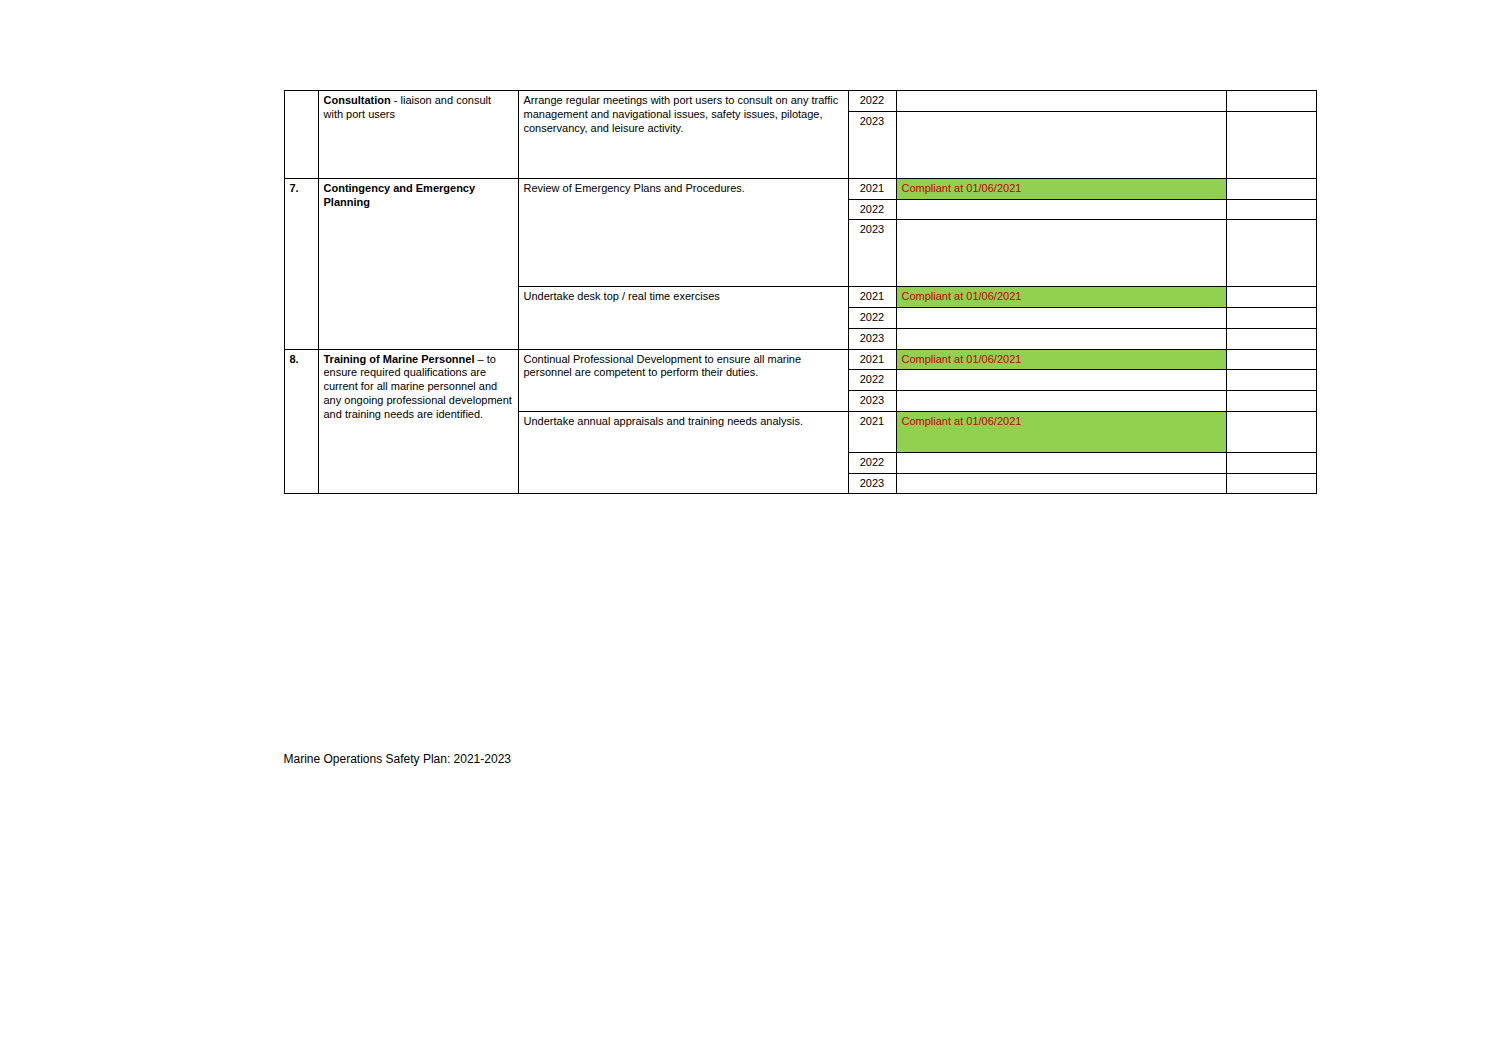| | Consultation - liaison and consult with port users | Arrange regular meetings with port users to consult on any traffic management and navigational issues, safety issues, pilotage, conservancy, and leisure activity. | 2022 | | |
| 2023 | | |
| 7. | Contingency and Emergency Planning | Review of Emergency Plans and Procedures. | 2021 | Compliant at 01/06/2021 | |
| 2022 | | |
| 2023 | | |
| Undertake desk top / real time exercises | 2021 | Compliant at 01/06/2021 | |
| 2022 | | |
| 2023 | | |
| 8. | Training of Marine Personnel – to ensure required qualifications are current for all marine personnel and any ongoing professional development and training needs are identified. | Continual Professional Development to ensure all marine personnel are competent to perform their duties. | 2021 | Compliant at 01/06/2021 | |
| 2022 | | |
| 2023 | | |
| Undertake annual appraisals and training needs analysis. | 2021 | Compliant at 01/06/2021 | |
| 2022 | | |
| 2023 | | |
Marine Operations Safety Plan: 2021-2023